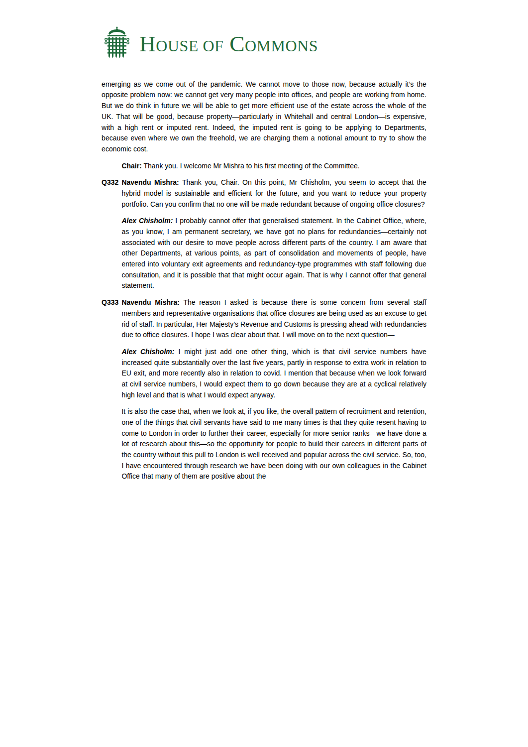HOUSE OF COMMONS
emerging as we come out of the pandemic. We cannot move to those now, because actually it’s the opposite problem now: we cannot get very many people into offices, and people are working from home. But we do think in future we will be able to get more efficient use of the estate across the whole of the UK. That will be good, because property—particularly in Whitehall and central London—is expensive, with a high rent or imputed rent. Indeed, the imputed rent is going to be applying to Departments, because even where we own the freehold, we are charging them a notional amount to try to show the economic cost.
Chair: Thank you. I welcome Mr Mishra to his first meeting of the Committee.
Q332
Navendu Mishra: Thank you, Chair. On this point, Mr Chisholm, you seem to accept that the hybrid model is sustainable and efficient for the future, and you want to reduce your property portfolio. Can you confirm that no one will be made redundant because of ongoing office closures?
Alex Chisholm: I probably cannot offer that generalised statement. In the Cabinet Office, where, as you know, I am permanent secretary, we have got no plans for redundancies—certainly not associated with our desire to move people across different parts of the country. I am aware that other Departments, at various points, as part of consolidation and movements of people, have entered into voluntary exit agreements and redundancy-type programmes with staff following due consultation, and it is possible that that might occur again. That is why I cannot offer that general statement.
Q333
Navendu Mishra: The reason I asked is because there is some concern from several staff members and representative organisations that office closures are being used as an excuse to get rid of staff. In particular, Her Majesty’s Revenue and Customs is pressing ahead with redundancies due to office closures. I hope I was clear about that. I will move on to the next question—
Alex Chisholm: I might just add one other thing, which is that civil service numbers have increased quite substantially over the last five years, partly in response to extra work in relation to EU exit, and more recently also in relation to covid. I mention that because when we look forward at civil service numbers, I would expect them to go down because they are at a cyclical relatively high level and that is what I would expect anyway.
It is also the case that, when we look at, if you like, the overall pattern of recruitment and retention, one of the things that civil servants have said to me many times is that they quite resent having to come to London in order to further their career, especially for more senior ranks—we have done a lot of research about this—so the opportunity for people to build their careers in different parts of the country without this pull to London is well received and popular across the civil service. So, too, I have encountered through research we have been doing with our own colleagues in the Cabinet Office that many of them are positive about the